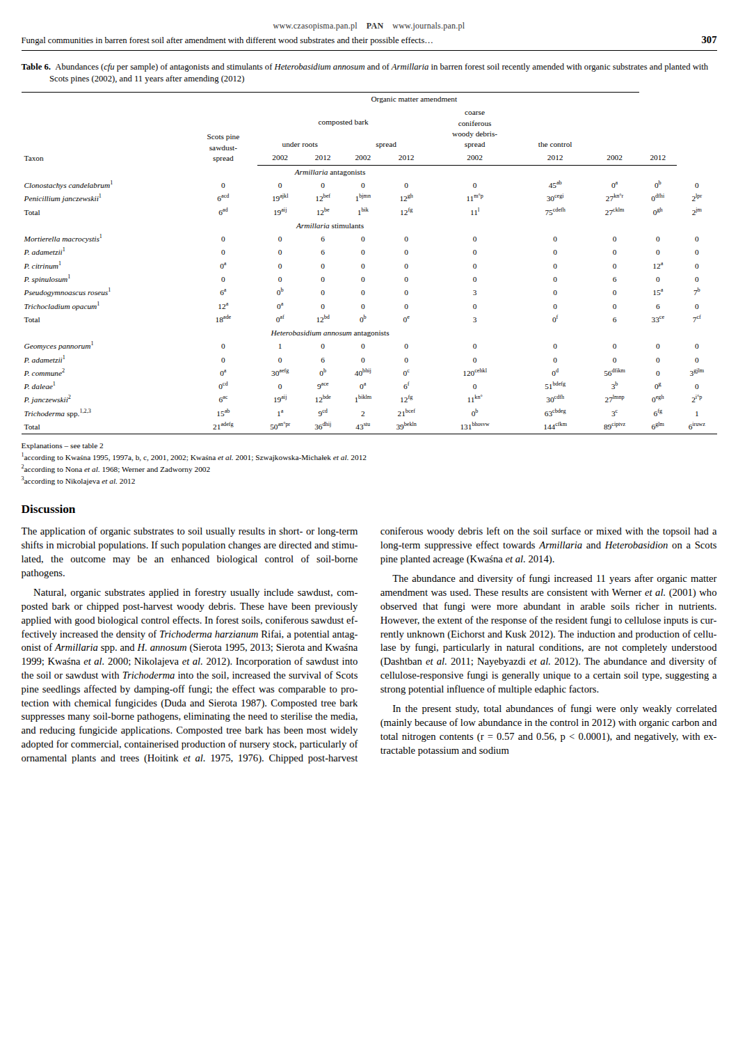www.czasopisma.pan.pl PAN www.journals.pan.pl
Fungal communities in barren forest soil after amendment with different wood substrates and their possible effects… 307
Table 6. Abundances (cfu per sample) of antagonists and stimulants of Heterobasidium annosum and of Armillaria in barren forest soil recently amended with organic substrates and planted with Scots pines (2002), and 11 years after amending (2012)
| Taxon | Organic matter amendment |
| --- | --- |
| Scots pine sawdust- spread | composted bark | coarse coniferous woody debris- spread | the control |
| under roots | spread |
| 2002 | 2012 | 2002 | 2012 | 2002 | 2012 | 2002 | 2012 |
| Armillaria antagonists |
| Clonostachys candelabrum 1 | 0 | 0 | 0 | 0 | 0 | 0 | 45 ab | 0 a | 0 b | 0 |
| Penicillium janczewskii 1 | 6 acd | 19 ajkl | 12 bef | 1 bjmn | 12 gh | 11 m°p | 30 cegi | 27 kn°r | 0 dfhi | 2 lpr |
| Total | 6 ad | 19 aij | 12 be | 1 bik | 12 fg | 11 l | 75 cdefh | 27 cklm | 0 gh | 2 jm |
| Armillaria stimulants |
| Mortierella macrocystis 1 | 0 | 0 | 6 | 0 | 0 | 0 | 0 | 0 | 0 | 0 |
| P. adametzii 1 | 0 | 0 | 6 | 0 | 0 | 0 | 0 | 0 | 0 | 0 |
| P. citrinum 1 | 0 a | 0 | 0 | 0 | 0 | 0 | 0 | 0 | 12 a | 0 |
| P. spinulosum 1 | 0 | 0 | 0 | 0 | 0 | 0 | 0 | 6 | 0 | 0 |
| Pseudogymnoascus roseus 1 | 6 a | 0 b | 0 | 0 | 0 | 3 | 0 | 0 | 15 a | 7 b |
| Trichocladium opacum 1 | 12 a | 0 a | 0 | 0 | 0 | 0 | 0 | 0 | 6 | 0 |
| Total | 18 ade | 0 af | 12 bd | 0 b | 0 e | 3 | 0 f | 6 | 33 ce | 7 cf |
| Heterobasidium annosum antagonists |
| Geomyces pannorum 1 | 0 | 1 | 0 | 0 | 0 | 0 | 0 | 0 | 0 | 0 |
| P. adametzii 1 | 0 | 0 | 6 | 0 | 0 | 0 | 0 | 0 | 0 | 0 |
| P. commune 2 | 0 a | 30 aefg | 0 b | 40 bhij | 0 c | 120 cehkl | 0 d | 56 dfikm | 0 | 3 gjlm |
| P. daleae 1 | 0 cd | 0 | 9 ace | 0 a | 6 f | 0 | 51 bdefg | 3 b | 0 g | 0 |
| P. janczewskii 2 | 6 ac | 19 aij | 12 bde | 1 biklm | 12 fg | 11 kn° | 30 cdfh | 27 lmnp | 0 egh | 2 i°p |
| Trichoderma spp. 1,2,3 | 15 ab | 1 a | 9 cd | 2 | 21 bcef | 0 b | 63 cbdeg | 3 c | 6 fg | 1 |
| Total | 21 adefg | 50 an°pr | 36 dhij | 43 stu | 39 bekln | 131 bhosvw | 144 cfkm | 89 ciptvz | 6 glm | 6 iruwz |
Explanations – see table 2
1according to Kwaśna 1995, 1997a, b, c, 2001, 2002; Kwaśna et al. 2001; Szwajkowska-Michałek et al. 2012
2according to Nona et al. 1968; Werner and Zadworny 2002
3according to Nikolajeva et al. 2012
Discussion
The application of organic substrates to soil usually results in short- or long-term shifts in microbial populations. If such population changes are directed and stimulated, the outcome may be an enhanced biological control of soil-borne pathogens.
Natural, organic substrates applied in forestry usually include sawdust, composted bark or chipped post-harvest woody debris. These have been previously applied with good biological control effects. In forest soils, coniferous sawdust effectively increased the density of Trichoderma harzianum Rifai, a potential antagonist of Armillaria spp. and H. annosum (Sierota 1995, 2013; Sierota and Kwaśna 1999; Kwaśna et al. 2000; Nikolajeva et al. 2012). Incorporation of sawdust into the soil or sawdust with Trichoderma into the soil, increased the survival of Scots pine seedlings affected by damping-off fungi; the effect was comparable to protection with chemical fungicides (Duda and Sierota 1987). Composted tree bark suppresses many soil-borne pathogens, eliminating the need to sterilise the media, and reducing fungicide applications. Composted tree bark has been most widely adopted for commercial, containerised production of nursery stock, particularly of ornamental plants and trees (Hoitink et al. 1975, 1976). Chipped post-harvest coniferous woody debris left on the soil surface or mixed with the topsoil had a long-term suppressive effect towards Armillaria and Heterobasidion on a Scots pine planted acreage (Kwaśna et al. 2014).
The abundance and diversity of fungi increased 11 years after organic matter amendment was used. These results are consistent with Werner et al. (2001) who observed that fungi were more abundant in arable soils richer in nutrients. However, the extent of the response of the resident fungi to cellulose inputs is currently unknown (Eichorst and Kusk 2012). The induction and production of cellulase by fungi, particularly in natural conditions, are not completely understood (Dashtban et al. 2011; Nayebyazdi et al. 2012). The abundance and diversity of cellulose-responsive fungi is generally unique to a certain soil type, suggesting a strong potential influence of multiple edaphic factors.
In the present study, total abundances of fungi were only weakly correlated (mainly because of low abundance in the control in 2012) with organic carbon and total nitrogen contents (r = 0.57 and 0.56, p < 0.0001), and negatively, with extractable potassium and sodium